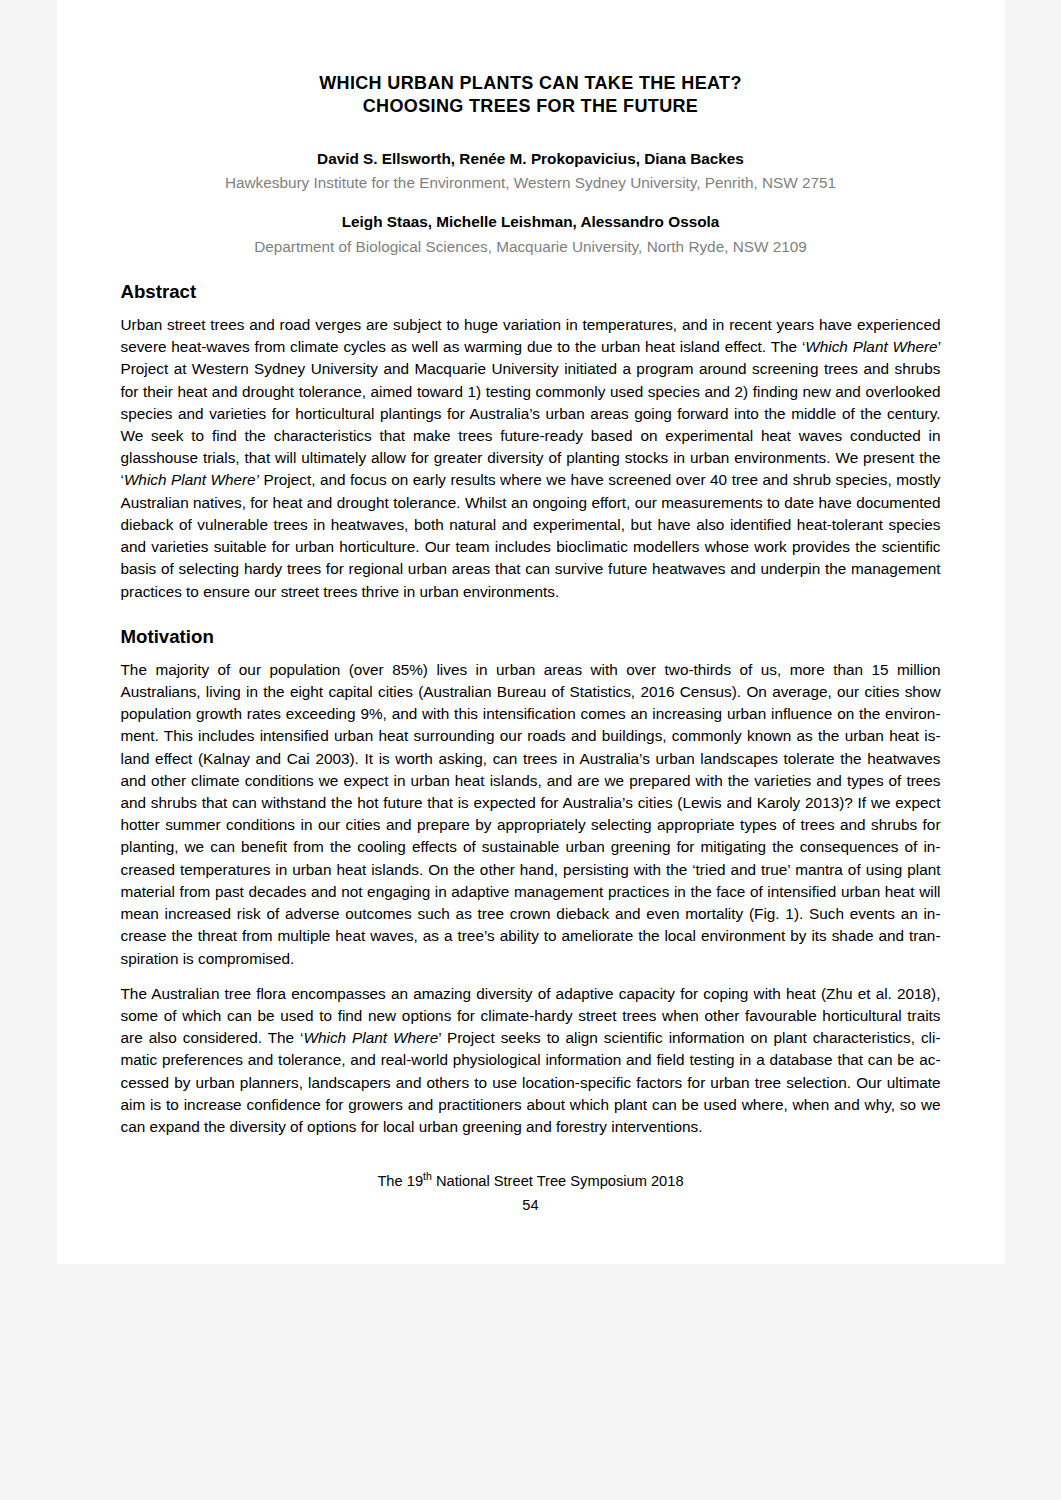Which Urban Plants Can Take the Heat?
Choosing Trees for the Future
David S. Ellsworth, Renée M. Prokopavicius, Diana Backes
Hawkesbury Institute for the Environment, Western Sydney University, Penrith, NSW 2751
Leigh Staas, Michelle Leishman, Alessandro Ossola
Department of Biological Sciences, Macquarie University, North Ryde, NSW 2109
Abstract
Urban street trees and road verges are subject to huge variation in temperatures, and in recent years have experienced severe heat-waves from climate cycles as well as warming due to the urban heat island effect. The ‘Which Plant Where’ Project at Western Sydney University and Macquarie University initiated a program around screening trees and shrubs for their heat and drought tolerance, aimed toward 1) testing commonly used species and 2) finding new and overlooked species and varieties for horticultural plantings for Australia’s urban areas going forward into the middle of the century. We seek to find the characteristics that make trees future-ready based on experimental heat waves conducted in glasshouse trials, that will ultimately allow for greater diversity of planting stocks in urban environments. We present the ‘Which Plant Where’ Project, and focus on early results where we have screened over 40 tree and shrub species, mostly Australian natives, for heat and drought tolerance. Whilst an ongoing effort, our measurements to date have documented dieback of vulnerable trees in heatwaves, both natural and experimental, but have also identified heat-tolerant species and varieties suitable for urban horticulture. Our team includes bioclimatic modellers whose work provides the scientific basis of selecting hardy trees for regional urban areas that can survive future heatwaves and underpin the management practices to ensure our street trees thrive in urban environments.
Motivation
The majority of our population (over 85%) lives in urban areas with over two-thirds of us, more than 15 million Australians, living in the eight capital cities (Australian Bureau of Statistics, 2016 Census). On average, our cities show population growth rates exceeding 9%, and with this intensification comes an increasing urban influence on the environment. This includes intensified urban heat surrounding our roads and buildings, commonly known as the urban heat island effect (Kalnay and Cai 2003). It is worth asking, can trees in Australia’s urban landscapes tolerate the heatwaves and other climate conditions we expect in urban heat islands, and are we prepared with the varieties and types of trees and shrubs that can withstand the hot future that is expected for Australia’s cities (Lewis and Karoly 2013)? If we expect hotter summer conditions in our cities and prepare by appropriately selecting appropriate types of trees and shrubs for planting, we can benefit from the cooling effects of sustainable urban greening for mitigating the consequences of increased temperatures in urban heat islands. On the other hand, persisting with the ‘tried and true’ mantra of using plant material from past decades and not engaging in adaptive management practices in the face of intensified urban heat will mean increased risk of adverse outcomes such as tree crown dieback and even mortality (Fig. 1). Such events an increase the threat from multiple heat waves, as a tree’s ability to ameliorate the local environment by its shade and transpiration is compromised.
The Australian tree flora encompasses an amazing diversity of adaptive capacity for coping with heat (Zhu et al. 2018), some of which can be used to find new options for climate-hardy street trees when other favourable horticultural traits are also considered. The ‘Which Plant Where’ Project seeks to align scientific information on plant characteristics, climatic preferences and tolerance, and real-world physiological information and field testing in a database that can be accessed by urban planners, landscapers and others to use location-specific factors for urban tree selection. Our ultimate aim is to increase confidence for growers and practitioners about which plant can be used where, when and why, so we can expand the diversity of options for local urban greening and forestry interventions.
The 19th National Street Tree Symposium 2018
54